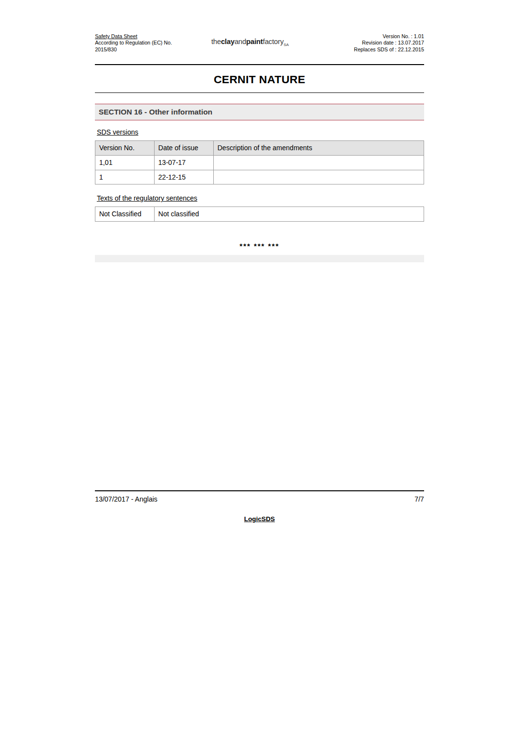Safety Data Sheet
According to Regulation (EC) No.
2015/830
theclayandpaintfactorySA
Version No. : 1.01
Revision date : 13.07.2017
Replaces SDS of : 22.12.2015
CERNIT NATURE
SECTION 16 - Other information
SDS versions
| Version No. | Date of issue | Description of the amendments |
| --- | --- | --- |
| 1,01 | 13-07-17 | |
| 1 | 22-12-15 | |
Texts of the regulatory sentences
| Not Classified | Not classified |
*** *** ***
13/07/2017 - Anglais
7/7
LogicSDS